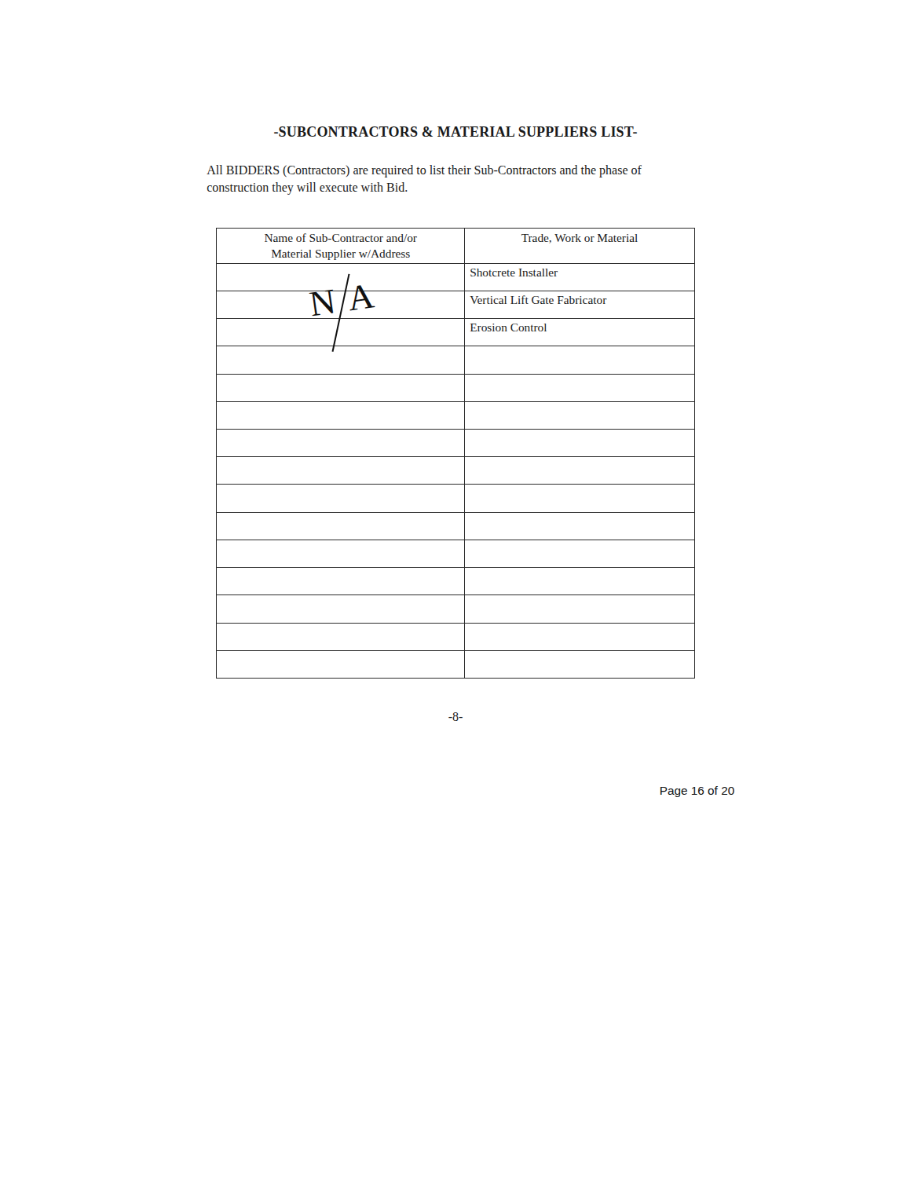-SUBCONTRACTORS & MATERIAL SUPPLIERS LIST-
All BIDDERS (Contractors) are required to list their Sub-Contractors and the phase of construction they will execute with Bid.
| Name of Sub-Contractor and/or Material Supplier w/Address | Trade, Work or Material |
| | Shotcrete Installer |
| | Vertical Lift Gate Fabricator |
| N A | Erosion Control |
-8-
Page 16 of 20